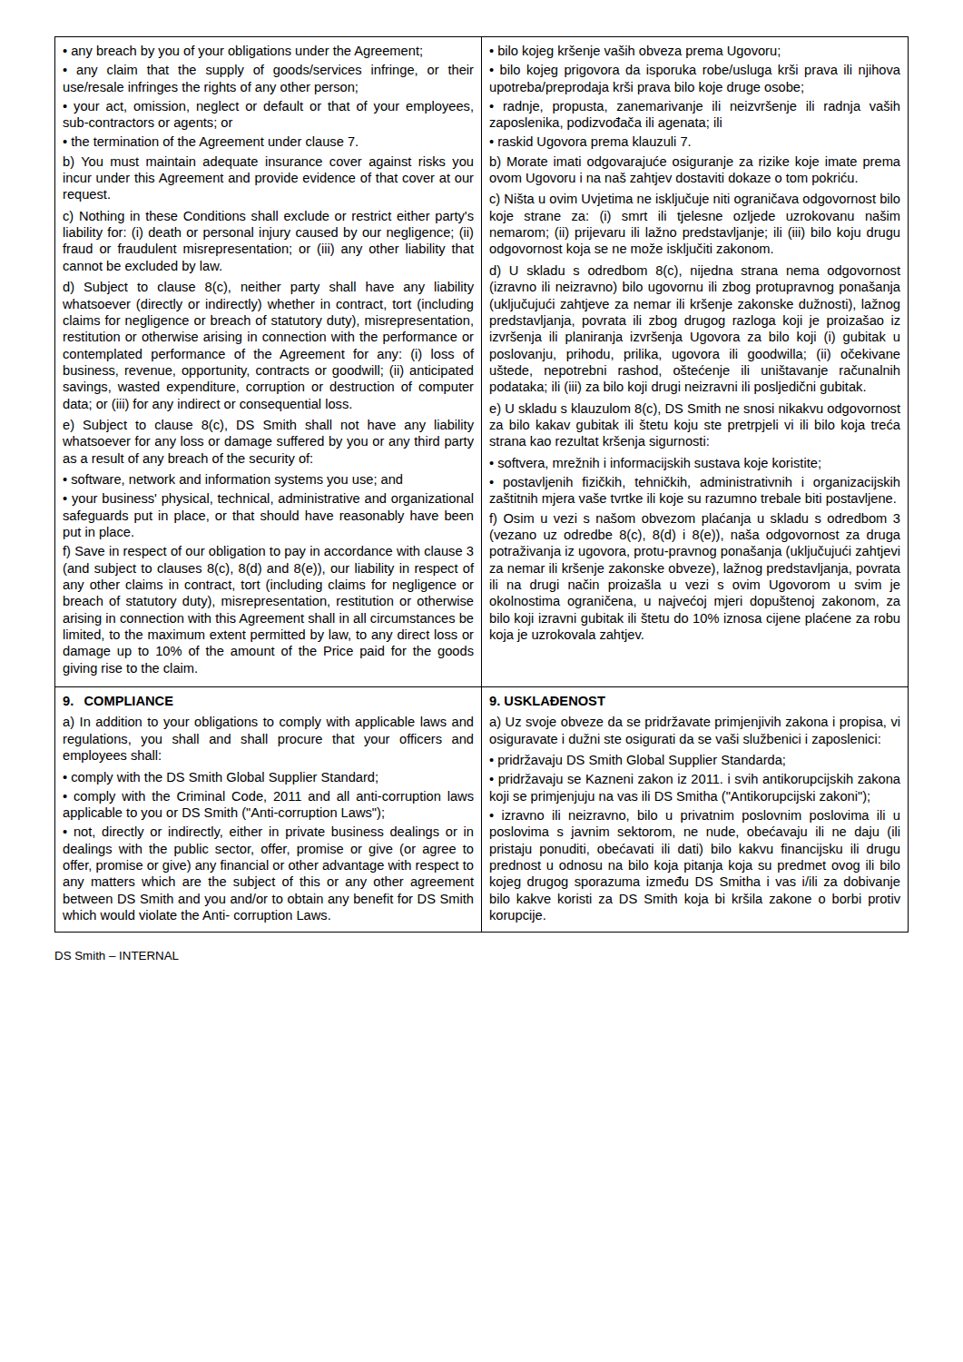| • any breach by you of your obligations under the Agreement; • any claim that the supply of goods/services infringe, or their use/resale infringes the rights of any other person; • your act, omission, neglect or default or that of your employees, sub-contractors or agents; or • the termination of the Agreement under clause 7. b) You must maintain adequate insurance cover against risks you incur under this Agreement and provide evidence of that cover at our request. c) Nothing in these Conditions shall exclude or restrict either party's liability for: (i) death or personal injury caused by our negligence; (ii) fraud or fraudulent misrepresentation; or (iii) any other liability that cannot be excluded by law. d) Subject to clause 8(c), neither party shall have any liability whatsoever (directly or indirectly) whether in contract, tort (including claims for negligence or breach of statutory duty), misrepresentation, restitution or otherwise arising in connection with the performance or contemplated performance of the Agreement for any: (i) loss of business, revenue, opportunity, contracts or goodwill; (ii) anticipated savings, wasted expenditure, corruption or destruction of computer data; or (iii) for any indirect or consequential loss. e) Subject to clause 8(c), DS Smith shall not have any liability whatsoever for any loss or damage suffered by you or any third party as a result of any breach of the security of: • software, network and information systems you use; and • your business' physical, technical, administrative and organizational safeguards put in place, or that should have reasonably have been put in place. f) Save in respect of our obligation to pay in accordance with clause 3 (and subject to clauses 8(c), 8(d) and 8(e)), our liability in respect of any other claims in contract, tort (including claims for negligence or breach of statutory duty), misrepresentation, restitution or otherwise arising in connection with this Agreement shall in all circumstances be limited, to the maximum extent permitted by law, to any direct loss or damage up to 10% of the amount of the Price paid for the goods giving rise to the claim. | • bilo kojeg kršenje vaših obveza prema Ugovoru; • bilo kojeg prigovora da isporuka robe/usluga krši prava ili njihova upotreba/preprodaja krši prava bilo koje druge osobe; • radnje, propusta, zanemarivanje ili neizvršenje ili radnja vaših zaposlenika, podizvođača ili agenata; ili • raskid Ugovora prema klauzuli 7. b) Morate imati odgovarajuće osiguranje za rizike koje imate prema ovom Ugovoru i na naš zahtjev dostaviti dokaze o tom pokriću. c) Ništa u ovim Uvjetima ne isključuje niti ograničava odgovornost bilo koje strane za: (i) smrt ili tjelesne ozljede uzrokovanu našim nemarom; (ii) prijevaru ili lažno predstavljanje; ili (iii) bilo koju drugu odgovornost koja se ne može isključiti zakonom. d) U skladu s odredbom 8(c), nijedna strana nema odgovornost (izravno ili neizravno) bilo ugovornu ili zbog protupravnog ponašanja (uključujući zahtjeve za nemar ili kršenje zakonske dužnosti), lažnog predstavljanja, povrata ili zbog drugog razloga koji je proizašao iz izvršenja ili planiranja izvršenja Ugovora za bilo koji (i) gubitak u poslovanju, prihodu, prilika, ugovora ili goodwilla; (ii) očekivane uštede, nepotrebni rashod, oštećenje ili uništavanje računalnih podataka; ili (iii) za bilo koji drugi neizravni ili posljedični gubitak. e) U skladu s klauzulom 8(c), DS Smith ne snosi nikakvu odgovornost za bilo kakav gubitak ili štetu koju ste pretrpjeli vi ili bilo koja treća strana kao rezultat kršenja sigurnosti: • softvera, mrežnih i informacijskih sustava koje koristite; • postavljenih fizičkih, tehničkih, administrativnih i organizacijskih zaštitnih mjera vaše tvrtke ili koje su razumno trebale biti postavljene. f) Osim u vezi s našom obvezom plaćanja u skladu s odredbom 3 (vezano uz odredbe 8(c), 8(d) i 8(e)), naša odgovornost za druga potraživanja iz ugovora, protu-pravnog ponašanja (uključujući zahtjevi za nemar ili kršenje zakonske obveze), lažnog predstavljanja, povrata ili na drugi način proizašla u vezi s ovim Ugovorom u svim je okolnostima ograničena, u najvećoj mjeri dopuštenoj zakonom, za bilo koji izravni gubitak ili štetu do 10% iznosa cijene plaćene za robu koja je uzrokovala zahtjev. |
| 9. COMPLIANCE a) In addition to your obligations to comply with applicable laws and regulations, you shall and shall procure that your officers and employees shall: • comply with the DS Smith Global Supplier Standard; • comply with the Criminal Code, 2011 and all anti-corruption laws applicable to you or DS Smith ("Anti-corruption Laws"); • not, directly or indirectly, either in private business dealings or in dealings with the public sector, offer, promise or give (or agree to offer, promise or give) any financial or other advantage with respect to any matters which are the subject of this or any other agreement between DS Smith and you and/or to obtain any benefit for DS Smith which would violate the Anti- corruption Laws. | 9. USKLAĐENOST a) Uz svoje obveze da se pridržavate primjenjivih zakona i propisa, vi osiguravate i dužni ste osigurati da se vaši službenici i zaposlenici: • pridržavaju DS Smith Global Supplier Standarda; • pridržavaju se Kazneni zakon iz 2011. i svih antikorupcijskih zakona koji se primjenjuju na vas ili DS Smitha ("Antikorupcijski zakoni"); • izravno ili neizravno, bilo u privatnim poslovnim poslovima ili u poslovima s javnim sektorom, ne nude, obećavaju ili ne daju (ili pristaju ponuditi, obećavati ili dati) bilo kakvu financijsku ili drugu prednost u odnosu na bilo koja pitanja koja su predmet ovog ili bilo kojeg drugog sporazuma između DS Smitha i vas i/ili za dobivanje bilo kakve koristi za DS Smith koja bi kršila zakone o borbi protiv korupcije. |
DS Smith – INTERNAL